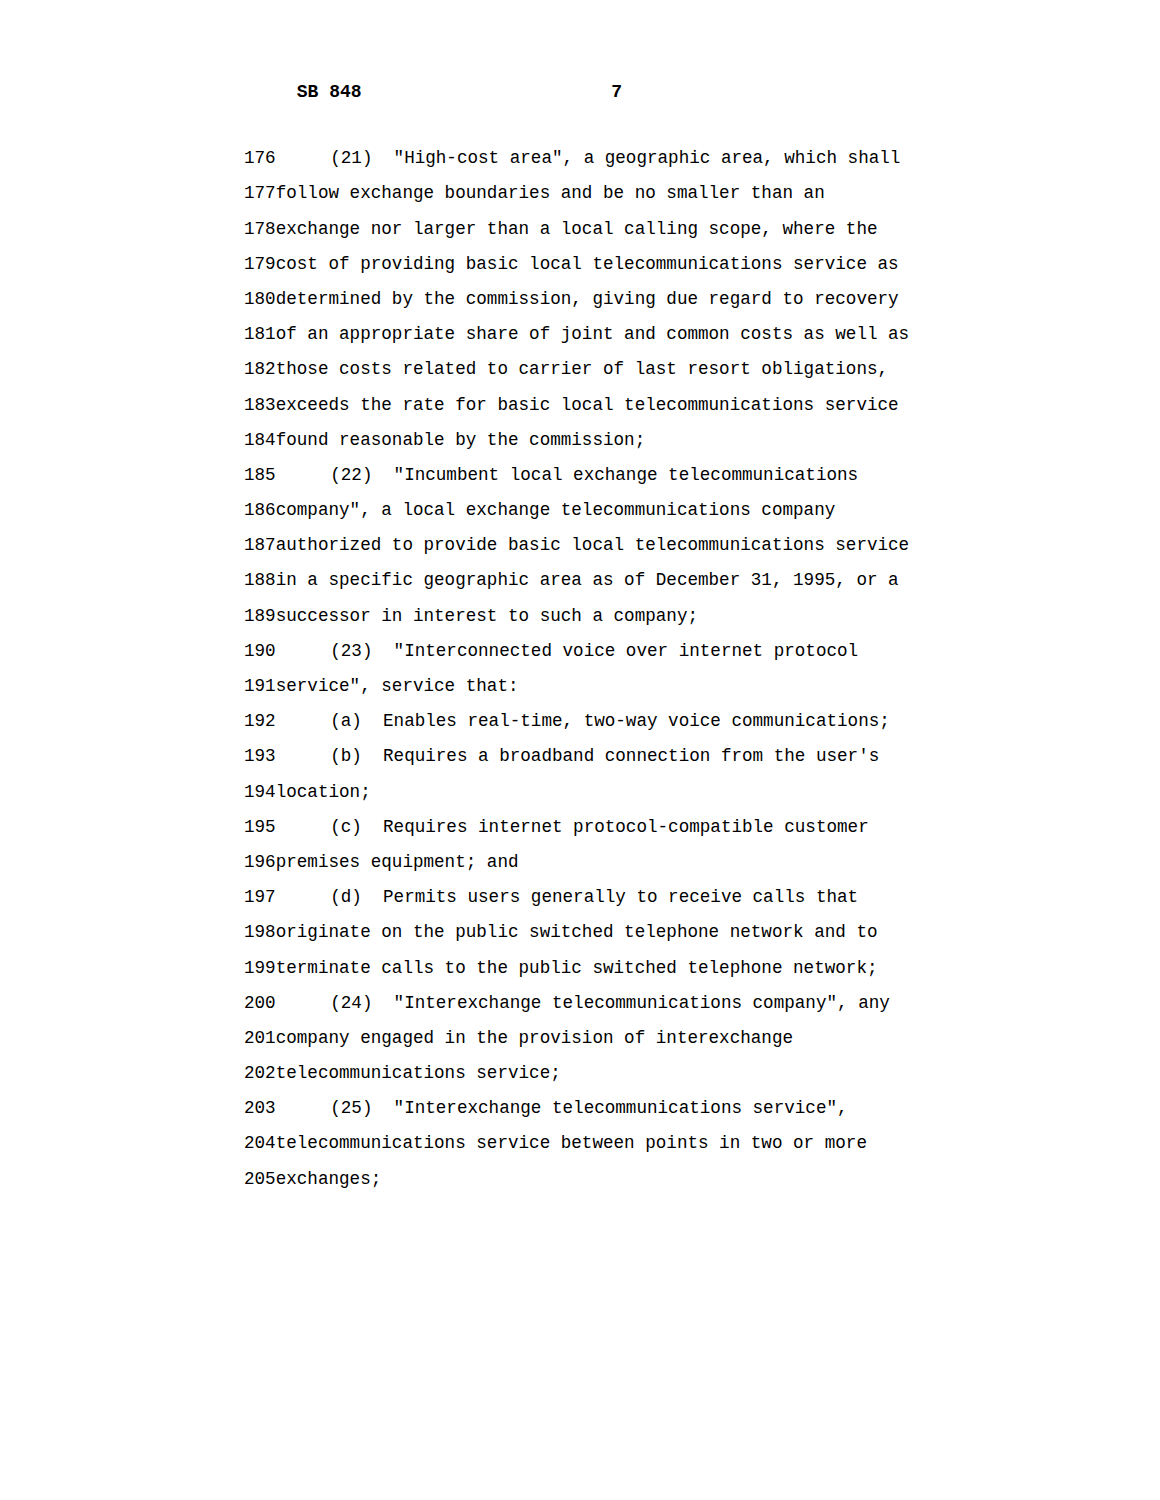SB 848 7
| 176 | (21) "High-cost area", a geographic area, which shall |
| 177 | follow exchange boundaries and be no smaller than an |
| 178 | exchange nor larger than a local calling scope, where the |
| 179 | cost of providing basic local telecommunications service as |
| 180 | determined by the commission, giving due regard to recovery |
| 181 | of an appropriate share of joint and common costs as well as |
| 182 | those costs related to carrier of last resort obligations, |
| 183 | exceeds the rate for basic local telecommunications service |
| 184 | found reasonable by the commission; |
| 185 | (22) "Incumbent local exchange telecommunications |
| 186 | company", a local exchange telecommunications company |
| 187 | authorized to provide basic local telecommunications service |
| 188 | in a specific geographic area as of December 31, 1995, or a |
| 189 | successor in interest to such a company; |
| 190 | (23) "Interconnected voice over internet protocol |
| 191 | service", service that: |
| 192 | (a) Enables real-time, two-way voice communications; |
| 193 | (b) Requires a broadband connection from the user's |
| 194 | location; |
| 195 | (c) Requires internet protocol-compatible customer |
| 196 | premises equipment; and |
| 197 | (d) Permits users generally to receive calls that |
| 198 | originate on the public switched telephone network and to |
| 199 | terminate calls to the public switched telephone network; |
| 200 | (24) "Interexchange telecommunications company", any |
| 201 | company engaged in the provision of interexchange |
| 202 | telecommunications service; |
| 203 | (25) "Interexchange telecommunications service", |
| 204 | telecommunications service between points in two or more |
| 205 | exchanges; |